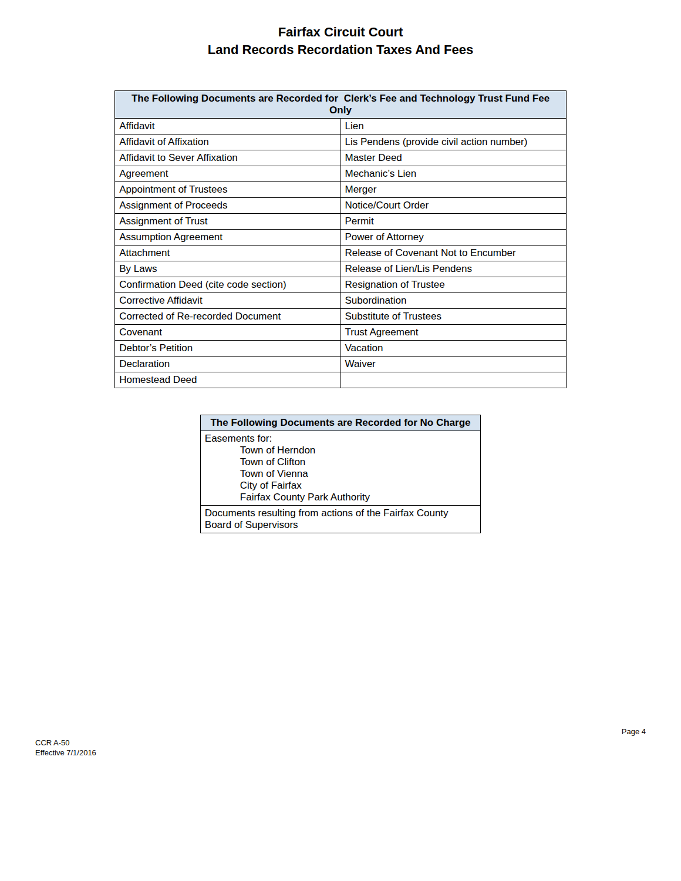Fairfax Circuit Court
Land Records Recordation Taxes And Fees
| The Following Documents are Recorded for Clerk’s Fee and Technology Trust Fund Fee Only |
| --- |
| Affidavit | Lien |
| Affidavit of Affixation | Lis Pendens (provide civil action number) |
| Affidavit to Sever Affixation | Master Deed |
| Agreement | Mechanic’s Lien |
| Appointment of Trustees | Merger |
| Assignment of Proceeds | Notice/Court Order |
| Assignment of Trust | Permit |
| Assumption Agreement | Power of Attorney |
| Attachment | Release of Covenant Not to Encumber |
| By Laws | Release of Lien/Lis Pendens |
| Confirmation Deed (cite code section) | Resignation of Trustee |
| Corrective Affidavit | Subordination |
| Corrected of Re-recorded Document | Substitute of Trustees |
| Covenant | Trust Agreement |
| Debtor’s Petition | Vacation |
| Declaration | Waiver |
| Homestead Deed | |
| The Following Documents are Recorded for No Charge |
| --- |
| Easements for: Town of Herndon Town of Clifton Town of Vienna City of Fairfax Fairfax County Park Authority |
| Documents resulting from actions of the Fairfax County Board of Supervisors |
Page 4
CCR A-50
Effective 7/1/2016